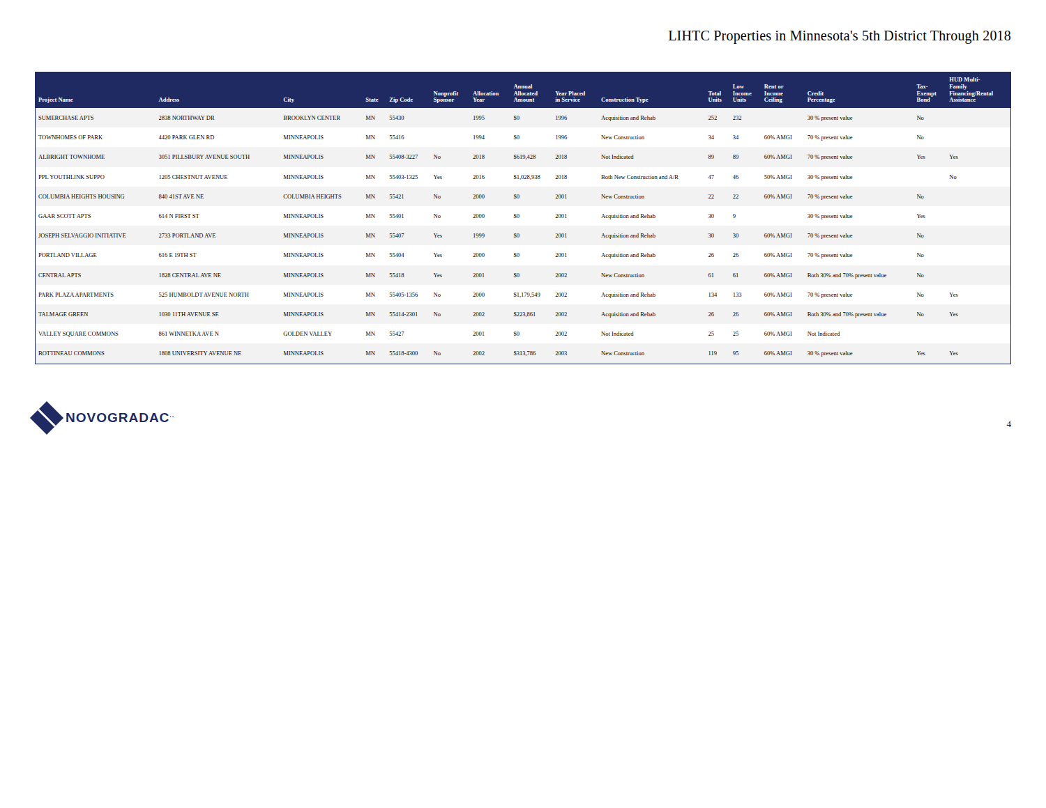LIHTC Properties in Minnesota's 5th District Through 2018
| Project Name | Address | City | State | Zip Code | Nonprofit Sponsor | Allocation Year | Annual Allocated Amount | Year Placed in Service | Construction Type | Total Units | Low Income Units | Rent or Income Ceiling | Credit Percentage | Tax- Exempt Bond | HUD Multi- Family Financing/Rental Assistance |
| --- | --- | --- | --- | --- | --- | --- | --- | --- | --- | --- | --- | --- | --- | --- | --- |
| SUMERCHASE APTS | 2838 NORTHWAY DR | BROOKLYN CENTER | MN | 55430 | | 1995 | $0 | 1996 | Acquisition and Rehab | 252 | 232 | | 30 % present value | No | |
| TOWNHOMES OF PARK | 4420 PARK GLEN RD | MINNEAPOLIS | MN | 55416 | | 1994 | $0 | 1996 | New Construction | 34 | 34 | 60% AMGI | 70 % present value | No | |
| ALBRIGHT TOWNHOME | 3051 PILLSBURY AVENUE SOUTH | MINNEAPOLIS | MN | 55408-3227 | No | 2018 | $619,428 | 2018 | Not Indicated | 89 | 89 | 60% AMGI | 70 % present value | Yes | Yes |
| PPL YOUTHLINK SUPPO | 1205 CHESTNUT AVENUE | MINNEAPOLIS | MN | 55403-1325 | Yes | 2016 | $1,028,938 | 2018 | Both New Construction and A/R | 47 | 46 | 50% AMGI | 30 % present value | | No |
| COLUMBIA HEIGHTS HOUSING | 840 41ST AVE NE | COLUMBIA HEIGHTS | MN | 55421 | No | 2000 | $0 | 2001 | New Construction | 22 | 22 | 60% AMGI | 70 % present value | No | |
| GAAR SCOTT APTS | 614 N FIRST ST | MINNEAPOLIS | MN | 55401 | No | 2000 | $0 | 2001 | Acquisition and Rehab | 30 | 9 | | 30 % present value | Yes | |
| JOSEPH SELVAGGIO INITIATIVE | 2733 PORTLAND AVE | MINNEAPOLIS | MN | 55407 | Yes | 1999 | $0 | 2001 | Acquisition and Rehab | 30 | 30 | 60% AMGI | 70 % present value | No | |
| PORTLAND VILLAGE | 616 E 19TH ST | MINNEAPOLIS | MN | 55404 | Yes | 2000 | $0 | 2001 | Acquisition and Rehab | 26 | 26 | 60% AMGI | 70 % present value | No | |
| CENTRAL APTS | 1828 CENTRAL AVE NE | MINNEAPOLIS | MN | 55418 | Yes | 2001 | $0 | 2002 | New Construction | 61 | 61 | 60% AMGI | Both 30% and 70% present value | No | |
| PARK PLAZA APARTMENTS | 525 HUMBOLDT AVENUE NORTH | MINNEAPOLIS | MN | 55405-1356 | No | 2000 | $1,179,549 | 2002 | Acquisition and Rehab | 134 | 133 | 60% AMGI | 70 % present value | No | Yes |
| TALMAGE GREEN | 1030 11TH AVENUE SE | MINNEAPOLIS | MN | 55414-2301 | No | 2002 | $223,861 | 2002 | Acquisition and Rehab | 26 | 26 | 60% AMGI | Both 30% and 70% present value | No | Yes |
| VALLEY SQUARE COMMONS | 861 WINNETKA AVE N | GOLDEN VALLEY | MN | 55427 | | 2001 | $0 | 2002 | Not Indicated | 25 | 25 | 60% AMGI | Not Indicated | | |
| BOTTINEAU COMMONS | 1808 UNIVERSITY AVENUE NE | MINNEAPOLIS | MN | 55418-4300 | No | 2002 | $313,786 | 2003 | New Construction | 119 | 95 | 60% AMGI | 30 % present value | Yes | Yes |
NOVOGRADAC..
4